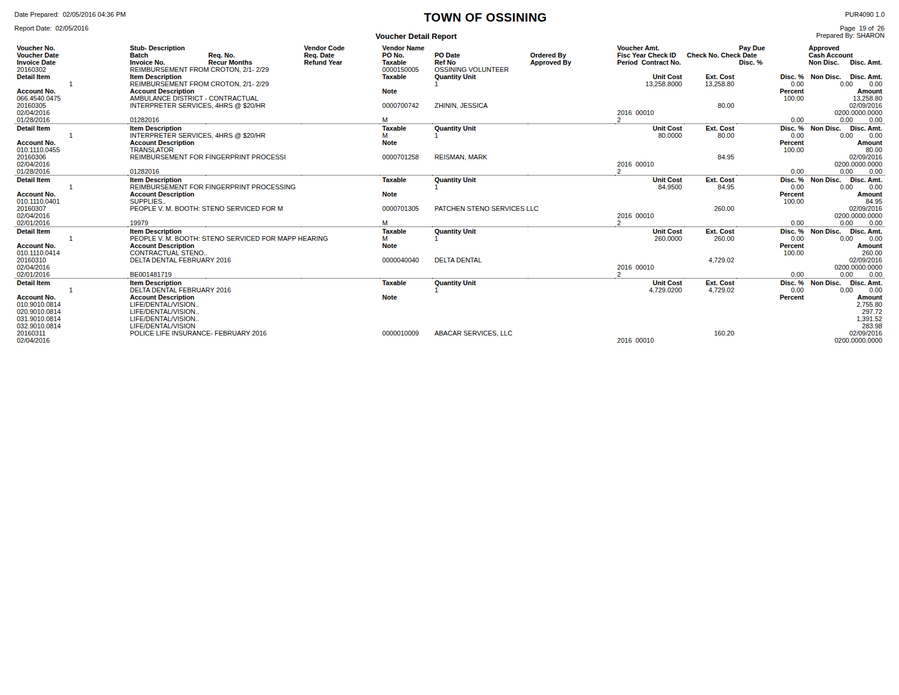Date Prepared: 02/05/2016 04:36 PM
TOWN OF OSSINING
PUR4090 1.0
Report Date: 02/05/2016
Page 19 of 26
Voucher Detail Report
Prepared By: SHARON
| Voucher No. | Stub- Description | Vendor Code | Vendor Name | | Voucher Amt. | | Pay Due | Approved |
| --- | --- | --- | --- | --- | --- | --- | --- | --- |
| Voucher Date | Batch | Req. No. | Req. Date | PO No. | PO Date | Ordered By | Fisc Year Check ID | Check No. Check Date | Cash Account |
| Invoice Date | Invoice No. | Recur Months | Refund Year | Taxable | Ref No | Approved By | Period Contract No. | | Disc. % | Non Disc. Disc. Amt. |
| 20160302 | REIMBURSEMENT FROM CROTON, 2/1- 2/29 | 0000150005 | OSSINING VOLUNTEER | | | |
| Detail Item | Item Description | Taxable | Quantity Unit | Unit Cost | Ext. Cost | Disc. % | Non Disc. Disc. Amt. |
| 1 | REIMBURSEMENT FROM CROTON, 2/1- 2/29 | | 1 | 13,258.8000 | 13,258.80 | 0.00 | 0.00 0.00 |
| Account No. | Account Description | Note | | | | Percent | Amount |
| 066.4540.0475 | AMBULANCE DISTRICT - CONTRACTUAL | | | | | 100.00 | 13,258.80 |
| 20160305 | INTERPRETER SERVICES, 4HRS @ $20/HR | 0000700742 | ZHININ, JESSICA | 80.00 | | 02/09/2016 |
| 02/04/2016 | | | | 2016 00010 | | | 0200.0000.0000 |
| 01/28/2016 | 01282016 | | M | | 2 | | 0.00 | 0.00 0.00 |
| Detail Item | Item Description | Taxable | Quantity Unit | Unit Cost | Ext. Cost | Disc. % | Non Disc. Disc. Amt. |
| 1 | INTERPRETER SERVICES, 4HRS @ $20/HR | M | 1 | 80.0000 | 80.00 | 0.00 | 0.00 0.00 |
| Account No. | Account Description | Note | | | | Percent | Amount |
| 010.1110.0455 | TRANSLATOR | | | | | 100.00 | 80.00 |
| 20160306 | REIMBURSEMENT FOR FINGERPRINT PROCESSI | 0000701258 | REISMAN, MARK | 84.95 | | 02/09/2016 |
| 02/04/2016 | | | | 2016 00010 | | | 0200.0000.0000 |
| 01/28/2016 | 01282016 | | | | 2 | | 0.00 | 0.00 0.00 |
| Detail Item | Item Description | Taxable | Quantity Unit | Unit Cost | Ext. Cost | Disc. % | Non Disc. Disc. Amt. |
| 1 | REIMBURSEMENT FOR FINGERPRINT PROCESSING | | 1 | 84.9500 | 84.95 | 0.00 | 0.00 0.00 |
| Account No. | Account Description | Note | | | | Percent | Amount |
| 010.1110.0401 | SUPPLIES.. | | | | | 100.00 | 84.95 |
| 20160307 | PEOPLE V. M. BOOTH: STENO SERVICED FOR M | 0000701305 | PATCHEN STENO SERVICES LLC | 260.00 | | 02/09/2016 |
| 02/04/2016 | | | | 2016 00010 | | | 0200.0000.0000 |
| 02/01/2016 | 19979 | | M | | 2 | | 0.00 | 0.00 0.00 |
| Detail Item | Item Description | Taxable | Quantity Unit | Unit Cost | Ext. Cost | Disc. % | Non Disc. Disc. Amt. |
| 1 | PEOPLE V. M. BOOTH: STENO SERVICED FOR MAPP HEARING | M | 1 | 260.0000 | 260.00 | 0.00 | 0.00 0.00 |
| Account No. | Account Description | Note | | | | Percent | Amount |
| 010.1110.0414 | CONTRACTUAL STENO.. | | | | | 100.00 | 260.00 |
| 20160310 | DELTA DENTAL FEBRUARY 2016 | 0000040040 | DELTA DENTAL | 4,729.02 | | 02/09/2016 |
| 02/04/2016 | | | | 2016 00010 | | | 0200.0000.0000 |
| 02/01/2016 | BE001481719 | | | | 2 | | 0.00 | 0.00 0.00 |
| Detail Item | Item Description | Taxable | Quantity Unit | Unit Cost | Ext. Cost | Disc. % | Non Disc. Disc. Amt. |
| 1 | DELTA DENTAL FEBRUARY 2016 | | 1 | 4,729.0200 | 4,729.02 | 0.00 | 0.00 0.00 |
| Account No. | Account Description | Note | | | | Percent | Amount |
| 010.9010.0814 | LIFE/DENTAL/VISION.. | | | | | | 2,755.80 |
| 020.9010.0814 | LIFE/DENTAL/VISION.. | | | | | | 297.72 |
| 031.9010.0814 | LIFE/DENTAL/VISION.. | | | | | | 1,391.52 |
| 032.9010.0814 | LIFE/DENTAL/VISION | | | | | | 283.98 |
| 20160311 | POLICE LIFE INSURANCE- FEBRUARY 2016 | 0000010009 | ABACAR SERVICES, LLC | 160.20 | | 02/09/2016 |
| 02/04/2016 | | | | 2016 00010 | | | 0200.0000.0000 |